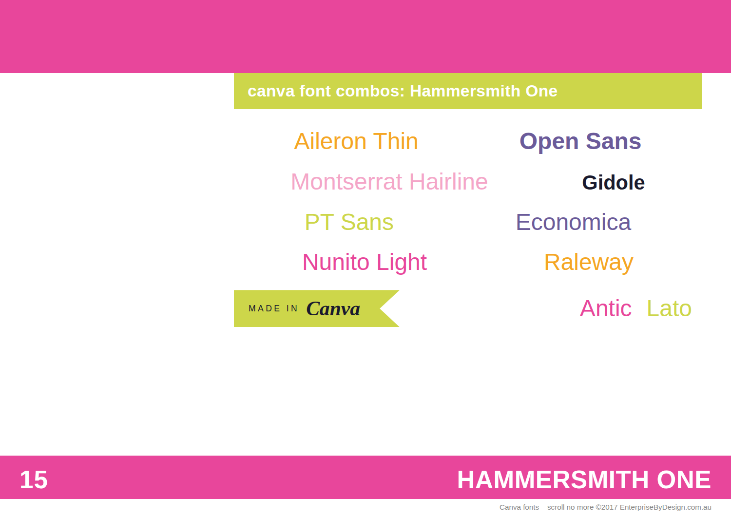canva font combos: Hammersmith One
Aileron Thin Open Sans
Montserrat Hairline Gidole
PT Sans Economica
Nunito Light Raleway
MADE IN Canva
Antic Lato
15 Hammersmith One
Canva fonts – scroll no more ©2017 EnterpriseByDesign.com.au